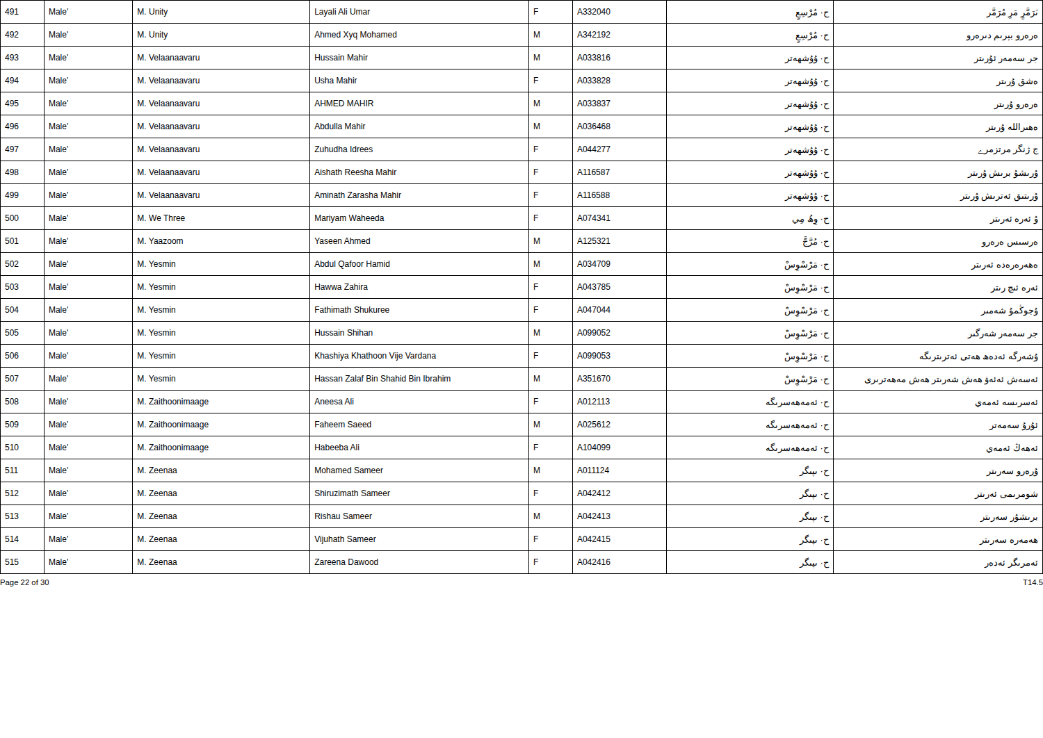| 491 | Male' | M. Unity | Layali Ali Umar | F | A332040 | ح· مُرْسِعٍ | ىَرَمَّرٍ مَرِ مُرَمَّر |
| 492 | Male' | M. Unity | Ahmed Xyq Mohamed | M | A342192 | ح· مُرْسِعٍ | ەرەرو بېرىم دىرەرو |
| 493 | Male' | M. Velaanaavaru | Hussain Mahir | M | A033816 | ح· ۇۇشھەتر | جر سەمەر ئۇرىتر |
| 494 | Male' | M. Velaanaavaru | Usha Mahir | F | A033828 | ح· ۇۇشھەتر | ەشق ۇرىتر |
| 495 | Male' | M. Velaanaavaru | AHMED MAHIR | M | A033837 | ح· ۇۇشھەتر | ەرەرو ۇرىتر |
| 496 | Male' | M. Velaanaavaru | Abdulla Mahir | M | A036468 | ح· ۇۇشھەتر | ەھىراللە ۇرىتر |
| 497 | Male' | M. Velaanaavaru | Zuhudha Idrees | F | A044277 | ح· ۇۇشھەتر | ج ژنگر مرتزمرے |
| 498 | Male' | M. Velaanaavaru | Aishath Reesha Mahir | F | A116587 | ح· ۇۇشھەتر | ۇرىشۇ برىش ۇرىتر |
| 499 | Male' | M. Velaanaavaru | Aminath Zarasha Mahir | F | A116588 | ح· ۇۇشھەتر | ۇرىتىق ئەترىش ۇرىتر |
| 500 | Male' | M. We Three | Mariyam Waheeda | F | A074341 | ح· وِھُ مِي | ۇ ئەرە ئەرىتر |
| 501 | Male' | M. Yaazoom | Yaseen Ahmed | M | A125321 | ح· مُرَّجَّ | ەرسىس ەرەرو |
| 502 | Male' | M. Yesmin | Abdul Qafoor Hamid | M | A034709 | ح· مَرْسْوِسْ | ەھەرەرەدە ئەرىتر |
| 503 | Male' | M. Yesmin | Hawwa Zahira | F | A043785 | ح· مَرْسْوِسْ | ئەرە ئىچ رىتر |
| 504 | Male' | M. Yesmin | Fathimath Shukuree | F | A047044 | ح· مَرْسْوِسْ | ۇجوڭمۇ شەمىر |
| 505 | Male' | M. Yesmin | Hussain Shihan | M | A099052 | ح· مَرْسْوِسْ | جر سەمەر شەرگىر |
| 506 | Male' | M. Yesmin | Khashiya Khathoon Vije Vardana | F | A099053 | ح· مَرْسْوِسْ | ۇشەرگە ئەدەھ ھەتى ئەترىترىگە |
| 507 | Male' | M. Yesmin | Hassan Zalaf Bin Shahid Bin Ibrahim | M | A351670 | ح· مَرْسْوِسْ | ئەسەش ئەئەۋ ھەش شەرىتر ھەش مەھەترىرى |
| 508 | Male' | M. Zaithoonimaage | Aneesa Ali | F | A012113 | ح· ئەمەھەسرىگە | ئەسرىسە ئەمەي |
| 509 | Male' | M. Zaithoonimaage | Faheem Saeed | M | A025612 | ح· ئەمەھەسرىگە | ئۇرۇ سەمەتر |
| 510 | Male' | M. Zaithoonimaage | Habeeba Ali | F | A104099 | ح· ئەمەھەسرىگە | ئەھەڭ ئەمەي |
| 511 | Male' | M. Zeenaa | Mohamed Sameer | M | A011124 | ح· ىپىگر | ۇرەرو سەرىتر |
| 512 | Male' | M. Zeenaa | Shiruzimath Sameer | F | A042412 | ح· ىپىگر | شومرىمى ئەرىتر |
| 513 | Male' | M. Zeenaa | Rishau Sameer | M | A042413 | ح· ىپىگر | برىشۇر سەرىتر |
| 514 | Male' | M. Zeenaa | Vijuhath Sameer | F | A042415 | ح· ىپىگر | ھەمەرە سەرىتر |
| 515 | Male' | M. Zeenaa | Zareena Dawood | F | A042416 | ح· ىپىگر | ئەمرىگر ئەدەر |
Page 22 of 30 T14.5